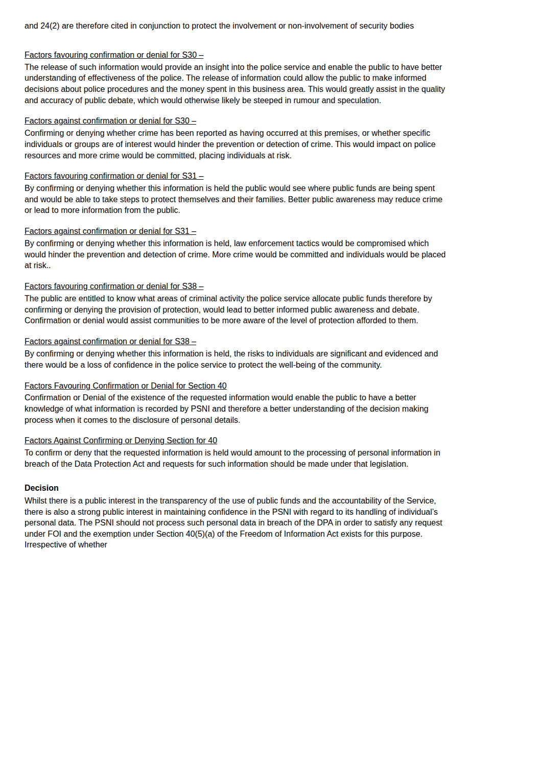and 24(2) are therefore cited in conjunction to protect the involvement or non-involvement of security bodies
Factors favouring confirmation or denial for S30 –
The release of such information would provide an insight into the police service and enable the public to have better understanding of effectiveness of the police. The release of information could allow the public to make informed decisions about police procedures and the money spent in this business area. This would greatly assist in the quality and accuracy of public debate, which would otherwise likely be steeped in rumour and speculation.
Factors against confirmation or denial for S30 –
Confirming or denying whether crime has been reported as having occurred at this premises, or whether specific individuals or groups are of interest would hinder the prevention or detection of crime. This would impact on police resources and more crime would be committed, placing individuals at risk.
Factors favouring confirmation or denial for S31 –
By confirming or denying whether this information is held the public would see where public funds are being spent and would be able to take steps to protect themselves and their families. Better public awareness may reduce crime or lead to more information from the public.
Factors against confirmation or denial for S31 –
By confirming or denying whether this information is held, law enforcement tactics would be compromised which would hinder the prevention and detection of crime. More crime would be committed and individuals would be placed at risk..
Factors favouring confirmation or denial for S38 –
The public are entitled to know what areas of criminal activity the police service allocate public funds therefore by confirming or denying the provision of protection, would lead to better informed public awareness and debate. Confirmation or denial would assist communities to be more aware of the level of protection afforded to them.
Factors against confirmation or denial for S38 –
By confirming or denying whether this information is held, the risks to individuals are significant and evidenced and there would be a loss of confidence in the police service to protect the well-being of the community.
Factors Favouring Confirmation or Denial for Section 40
Confirmation or Denial of the existence of the requested information would enable the public to have a better knowledge of what information is recorded by PSNI and therefore a better understanding of the decision making process when it comes to the disclosure of personal details.
Factors Against Confirming or Denying Section for 40
To confirm or deny that the requested information is held would amount to the processing of personal information in breach of the Data Protection Act and requests for such information should be made under that legislation.
Decision
Whilst there is a public interest in the transparency of the use of public funds and the accountability of the Service, there is also a strong public interest in maintaining confidence in the PSNI with regard to its handling of individual’s personal data. The PSNI should not process such personal data in breach of the DPA in order to satisfy any request under FOI and the exemption under Section 40(5)(a) of the Freedom of Information Act exists for this purpose. Irrespective of whether